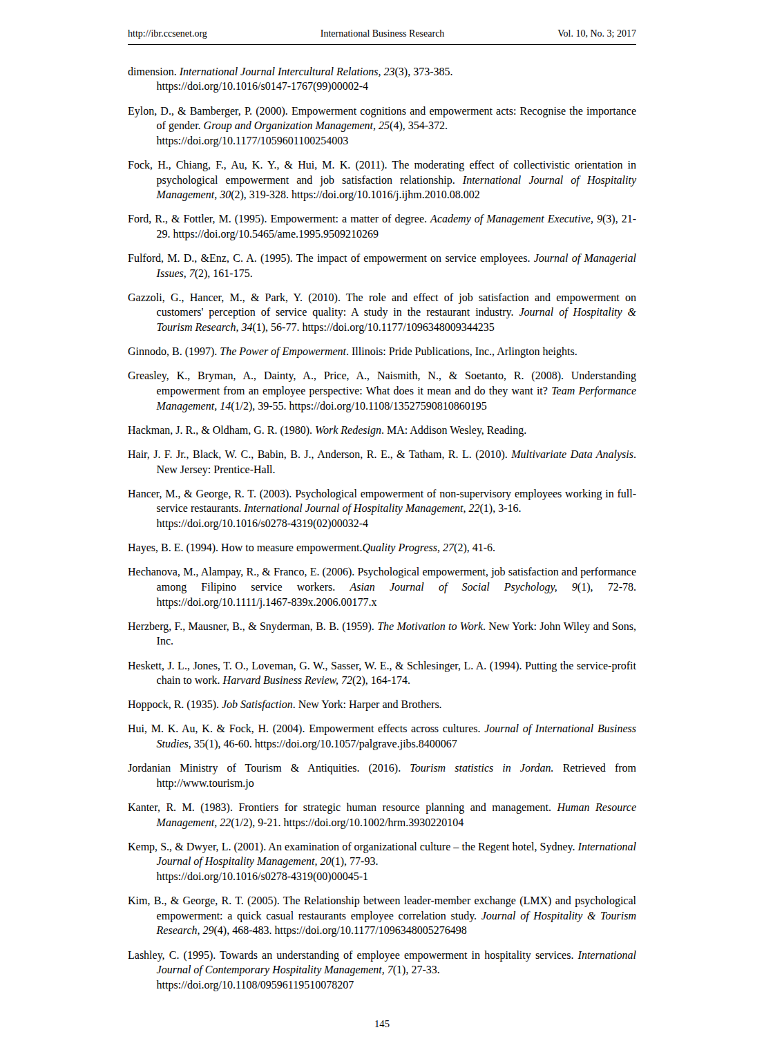http://ibr.ccsenet.org International Business Research Vol. 10, No. 3; 2017
dimension. International Journal Intercultural Relations, 23(3), 373-385. https://doi.org/10.1016/s0147-1767(99)00002-4
Eylon, D., & Bamberger, P. (2000). Empowerment cognitions and empowerment acts: Recognise the importance of gender. Group and Organization Management, 25(4), 354-372. https://doi.org/10.1177/1059601100254003
Fock, H., Chiang, F., Au, K. Y., & Hui, M. K. (2011). The moderating effect of collectivistic orientation in psychological empowerment and job satisfaction relationship. International Journal of Hospitality Management, 30(2), 319-328. https://doi.org/10.1016/j.ijhm.2010.08.002
Ford, R., & Fottler, M. (1995). Empowerment: a matter of degree. Academy of Management Executive, 9(3), 21-29. https://doi.org/10.5465/ame.1995.9509210269
Fulford, M. D., &Enz, C. A. (1995). The impact of empowerment on service employees. Journal of Managerial Issues, 7(2), 161-175.
Gazzoli, G., Hancer, M., & Park, Y. (2010). The role and effect of job satisfaction and empowerment on customers' perception of service quality: A study in the restaurant industry. Journal of Hospitality & Tourism Research, 34(1), 56-77. https://doi.org/10.1177/1096348009344235
Ginnodo, B. (1997). The Power of Empowerment. Illinois: Pride Publications, Inc., Arlington heights.
Greasley, K., Bryman, A., Dainty, A., Price, A., Naismith, N., & Soetanto, R. (2008). Understanding empowerment from an employee perspective: What does it mean and do they want it? Team Performance Management, 14(1/2), 39-55. https://doi.org/10.1108/13527590810860195
Hackman, J. R., & Oldham, G. R. (1980). Work Redesign. MA: Addison Wesley, Reading.
Hair, J. F. Jr., Black, W. C., Babin, B. J., Anderson, R. E., & Tatham, R. L. (2010). Multivariate Data Analysis. New Jersey: Prentice-Hall.
Hancer, M., & George, R. T. (2003). Psychological empowerment of non-supervisory employees working in full-service restaurants. International Journal of Hospitality Management, 22(1), 3-16. https://doi.org/10.1016/s0278-4319(02)00032-4
Hayes, B. E. (1994). How to measure empowerment.Quality Progress, 27(2), 41-6.
Hechanova, M., Alampay, R., & Franco, E. (2006). Psychological empowerment, job satisfaction and performance among Filipino service workers. Asian Journal of Social Psychology, 9(1), 72-78. https://doi.org/10.1111/j.1467-839x.2006.00177.x
Herzberg, F., Mausner, B., & Snyderman, B. B. (1959). The Motivation to Work. New York: John Wiley and Sons, Inc.
Heskett, J. L., Jones, T. O., Loveman, G. W., Sasser, W. E., & Schlesinger, L. A. (1994). Putting the service-profit chain to work. Harvard Business Review, 72(2), 164-174.
Hoppock, R. (1935). Job Satisfaction. New York: Harper and Brothers.
Hui, M. K. Au, K. & Fock, H. (2004). Empowerment effects across cultures. Journal of International Business Studies, 35(1), 46-60. https://doi.org/10.1057/palgrave.jibs.8400067
Jordanian Ministry of Tourism & Antiquities. (2016). Tourism statistics in Jordan. Retrieved from http://www.tourism.jo
Kanter, R. M. (1983). Frontiers for strategic human resource planning and management. Human Resource Management, 22(1/2), 9-21. https://doi.org/10.1002/hrm.3930220104
Kemp, S., & Dwyer, L. (2001). An examination of organizational culture – the Regent hotel, Sydney. International Journal of Hospitality Management, 20(1), 77-93. https://doi.org/10.1016/s0278-4319(00)00045-1
Kim, B., & George, R. T. (2005). The Relationship between leader-member exchange (LMX) and psychological empowerment: a quick casual restaurants employee correlation study. Journal of Hospitality & Tourism Research, 29(4), 468-483. https://doi.org/10.1177/1096348005276498
Lashley, C. (1995). Towards an understanding of employee empowerment in hospitality services. International Journal of Contemporary Hospitality Management, 7(1), 27-33. https://doi.org/10.1108/09596119510078207
145